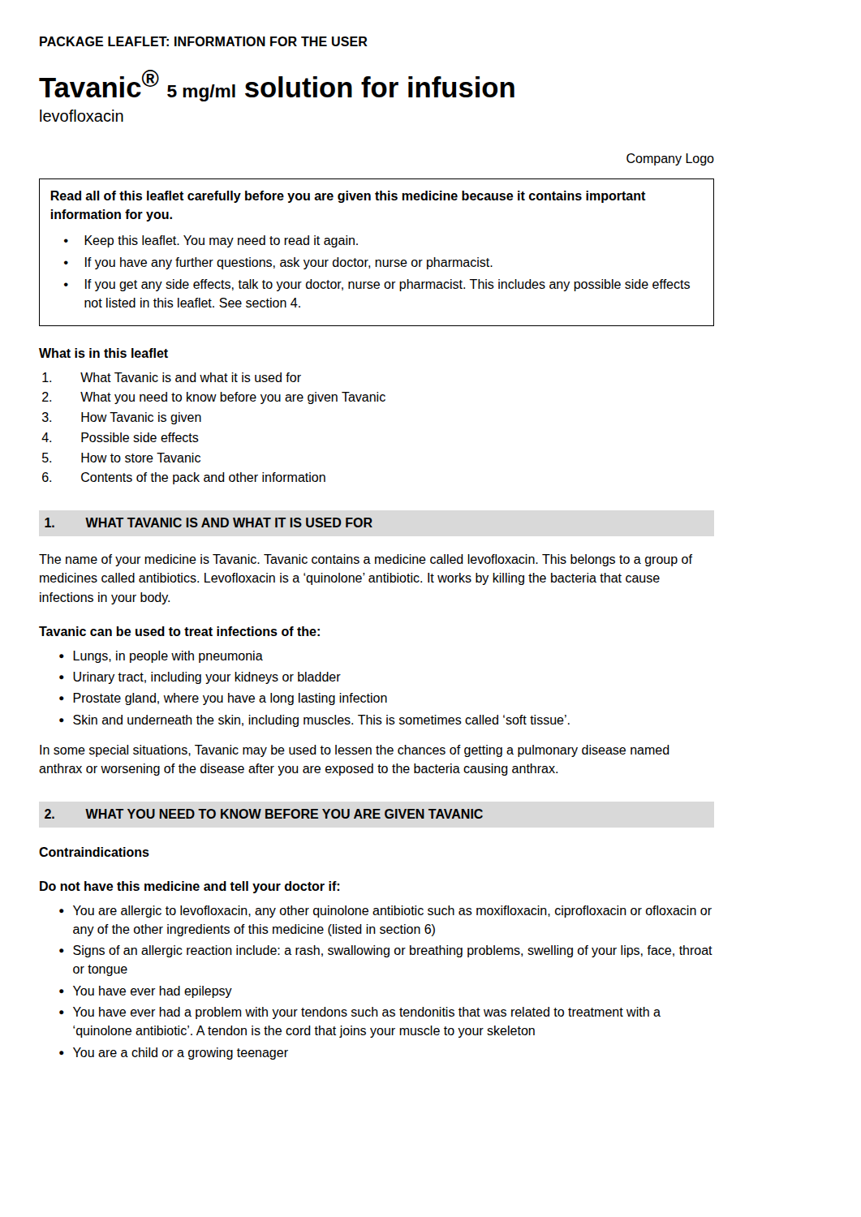PACKAGE LEAFLET: INFORMATION FOR THE USER
Tavanic® 5 mg/ml solution for infusion
levofloxacin
Company Logo
Read all of this leaflet carefully before you are given this medicine because it contains important information for you.
Keep this leaflet. You may need to read it again.
If you have any further questions, ask your doctor, nurse or pharmacist.
If you get any side effects, talk to your doctor, nurse or pharmacist. This includes any possible side effects not listed in this leaflet. See section 4.
What is in this leaflet
What Tavanic is and what it is used for
What you need to know before you are given Tavanic
How Tavanic is given
Possible side effects
How to store Tavanic
Contents of the pack and other information
1. WHAT TAVANIC IS AND WHAT IT IS USED FOR
The name of your medicine is Tavanic. Tavanic contains a medicine called levofloxacin. This belongs to a group of medicines called antibiotics. Levofloxacin is a ‘quinolone’ antibiotic. It works by killing the bacteria that cause infections in your body.
Tavanic can be used to treat infections of the:
Lungs, in people with pneumonia
Urinary tract, including your kidneys or bladder
Prostate gland, where you have a long lasting infection
Skin and underneath the skin, including muscles. This is sometimes called ‘soft tissue’.
In some special situations, Tavanic may be used to lessen the chances of getting a pulmonary disease named anthrax or worsening of the disease after you are exposed to the bacteria causing anthrax.
2. WHAT YOU NEED TO KNOW BEFORE YOU ARE GIVEN TAVANIC
Contraindications
Do not have this medicine and tell your doctor if:
You are allergic to levofloxacin, any other quinolone antibiotic such as moxifloxacin, ciprofloxacin or ofloxacin or any of the other ingredients of this medicine (listed in section 6)
Signs of an allergic reaction include: a rash, swallowing or breathing problems, swelling of your lips, face, throat or tongue
You have ever had epilepsy
You have ever had a problem with your tendons such as tendonitis that was related to treatment with a ‘quinolone antibiotic’. A tendon is the cord that joins your muscle to your skeleton
You are a child or a growing teenager